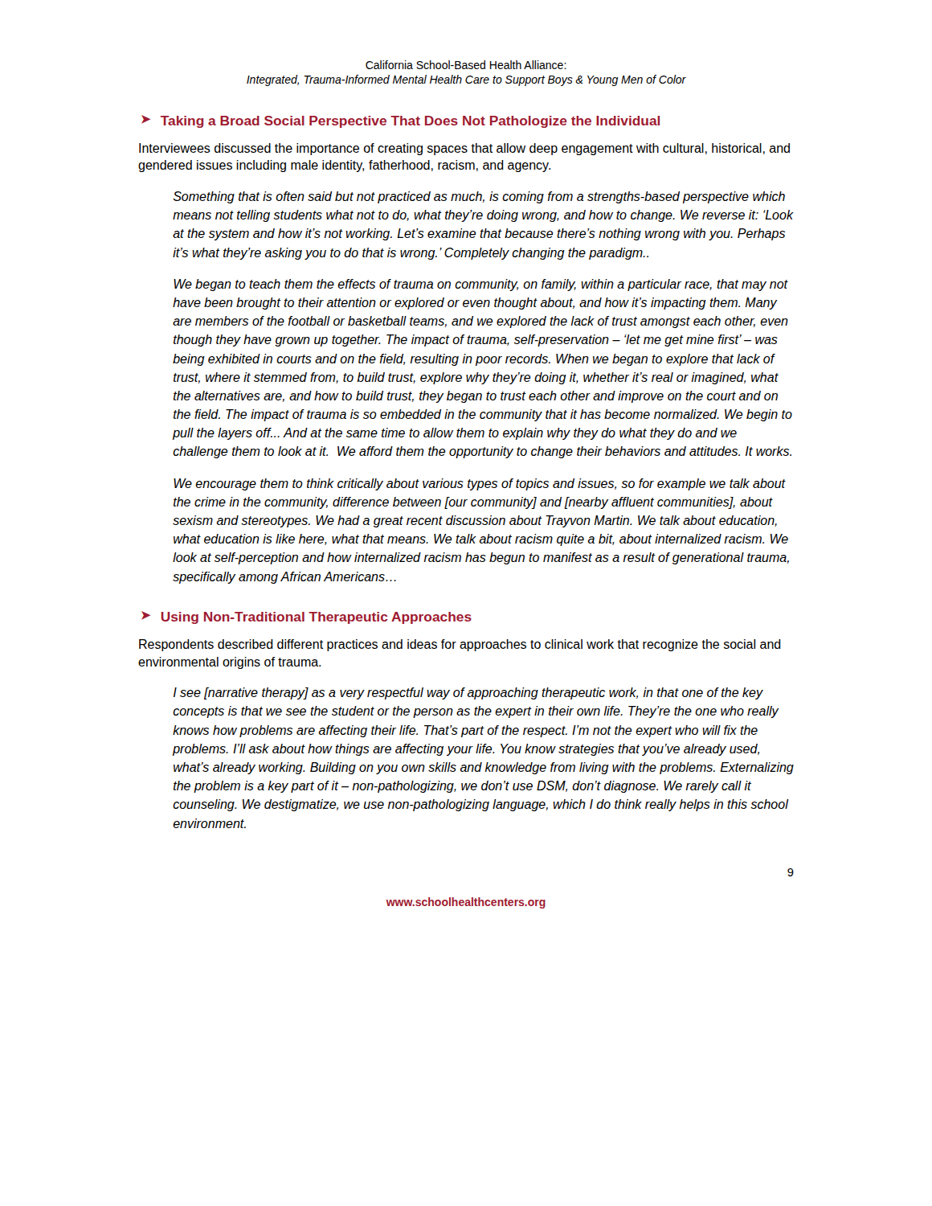California School-Based Health Alliance: Integrated, Trauma-Informed Mental Health Care to Support Boys & Young Men of Color
Taking a Broad Social Perspective That Does Not Pathologize the Individual
Interviewees discussed the importance of creating spaces that allow deep engagement with cultural, historical, and gendered issues including male identity, fatherhood, racism, and agency.
Something that is often said but not practiced as much, is coming from a strengths-based perspective which means not telling students what not to do, what they’re doing wrong, and how to change. We reverse it: ‘Look at the system and how it’s not working. Let’s examine that because there’s nothing wrong with you. Perhaps it’s what they’re asking you to do that is wrong.’ Completely changing the paradigm..
We began to teach them the effects of trauma on community, on family, within a particular race, that may not have been brought to their attention or explored or even thought about, and how it’s impacting them. Many are members of the football or basketball teams, and we explored the lack of trust amongst each other, even though they have grown up together. The impact of trauma, self-preservation – ‘let me get mine first’ – was being exhibited in courts and on the field, resulting in poor records. When we began to explore that lack of trust, where it stemmed from, to build trust, explore why they’re doing it, whether it’s real or imagined, what the alternatives are, and how to build trust, they began to trust each other and improve on the court and on the field. The impact of trauma is so embedded in the community that it has become normalized. We begin to pull the layers off... And at the same time to allow them to explain why they do what they do and we challenge them to look at it. We afford them the opportunity to change their behaviors and attitudes. It works.
We encourage them to think critically about various types of topics and issues, so for example we talk about the crime in the community, difference between [our community] and [nearby affluent communities], about sexism and stereotypes. We had a great recent discussion about Trayvon Martin. We talk about education, what education is like here, what that means. We talk about racism quite a bit, about internalized racism. We look at self-perception and how internalized racism has begun to manifest as a result of generational trauma, specifically among African Americans…
Using Non-Traditional Therapeutic Approaches
Respondents described different practices and ideas for approaches to clinical work that recognize the social and environmental origins of trauma.
I see [narrative therapy] as a very respectful way of approaching therapeutic work, in that one of the key concepts is that we see the student or the person as the expert in their own life. They’re the one who really knows how problems are affecting their life. That’s part of the respect. I’m not the expert who will fix the problems. I’ll ask about how things are affecting your life. You know strategies that you’ve already used, what’s already working. Building on you own skills and knowledge from living with the problems. Externalizing the problem is a key part of it – non-pathologizing, we don’t use DSM, don’t diagnose. We rarely call it counseling. We destigmatize, we use non-pathologizing language, which I do think really helps in this school environment.
9
www.schoolhealthcenters.org